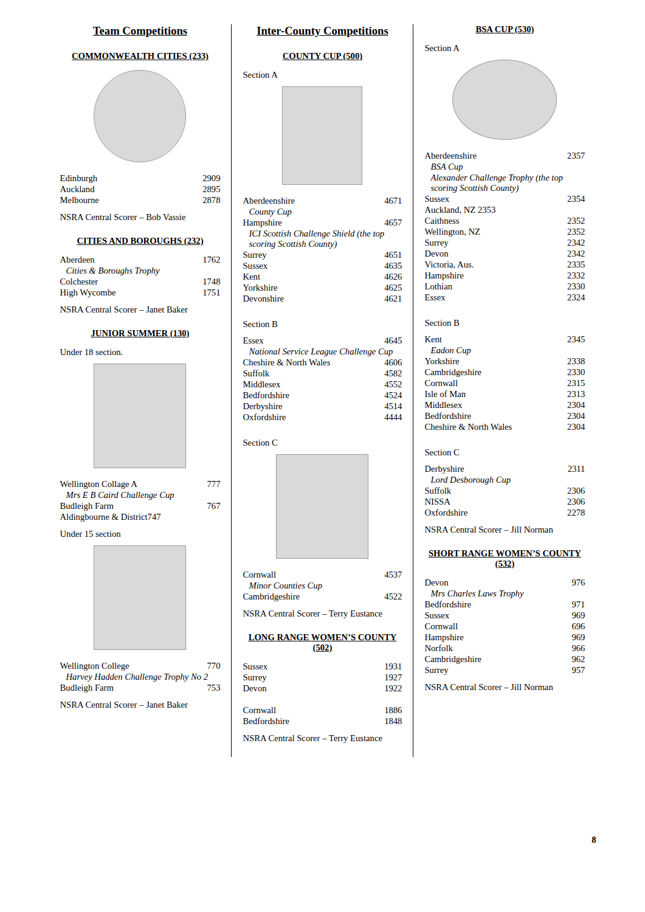Team Competitions
COMMONWEALTH CITIES (233)
| Edinburgh | 2909 |
| Auckland | 2895 |
| Melbourne | 2878 |
NSRA Central Scorer – Bob Vassie
CITIES AND BOROUGHS (232)
| Aberdeen | 1762 |
| Cities & Boroughs Trophy |
| Colchester | 1748 |
| High Wycombe | 1751 |
NSRA Central Scorer – Janet Baker
JUNIOR SUMMER (130)
Under 18 section.
| Wellington Collage A | 777 |
| Mrs E B Caird Challenge Cup |
| Budleigh Farm | 767 |
| Aldingbourne & District747 |
Under 15 section
| Wellington College | 770 |
| Harvey Hadden Challenge Trophy No 2 |
| Budleigh Farm | 753 |
NSRA Central Scorer – Janet Baker
Inter-County Competitions
COUNTY CUP (500)
Section A
| Aberdeenshire | 4671 |
| County Cup |
| Hampshire | 4657 |
| ICI Scottish Challenge Shield (the top scoring Scottish County) |
| Surrey | 4651 |
| Sussex | 4635 |
| Kent | 4626 |
| Yorkshire | 4625 |
| Devonshire | 4621 |
Section B
| Essex | 4645 |
| National Service League Challenge Cup |
| Cheshire & North Wales | 4606 |
| Suffolk | 4582 |
| Middlesex | 4552 |
| Bedfordshire | 4524 |
| Derbyshire | 4514 |
| Oxfordshire | 4444 |
Section C
| Cornwall | 4537 |
| Minor Counties Cup |
| Cambridgeshire | 4522 |
NSRA Central Scorer – Terry Eustance
LONG RANGE WOMEN’S COUNTY (502)
| Sussex | 1931 |
| Surrey | 1927 |
| Devon | 1922 |
| Cornwall | 1886 |
| Bedfordshire | 1848 |
NSRA Central Scorer – Terry Eustance
BSA CUP (530)
Section A
| Aberdeenshire | 2357 |
| BSA Cup |
| Alexander Challenge Trophy (the top scoring Scottish County) |
| Sussex | 2354 |
| Auckland, NZ 2353 |
| Caithness | 2352 |
| Wellington, NZ | 2352 |
| Surrey | 2342 |
| Devon | 2342 |
| Victoria, Aus. | 2335 |
| Hampshire | 2332 |
| Lothian | 2330 |
| Essex | 2324 |
Section B
| Kent | 2345 |
| Eadon Cup |
| Yorkshire | 2338 |
| Cambridgeshire | 2330 |
| Cornwall | 2315 |
| Isle of Man | 2313 |
| Middlesex | 2304 |
| Bedfordshire | 2304 |
| Cheshire & North Wales | 2304 |
Section C
| Derbyshire | 2311 |
| Lord Desborough Cup |
| Suffolk | 2306 |
| NISSA | 2306 |
| Oxfordshire | 2278 |
NSRA Central Scorer – Jill Norman
SHORT RANGE WOMEN’S COUNTY (532)
| Devon | 976 |
| Mrs Charles Laws Trophy |
| Bedfordshire | 971 |
| Sussex | 969 |
| Cornwall | 696 |
| Hampshire | 969 |
| Norfolk | 966 |
| Cambridgeshire | 962 |
| Surrey | 957 |
NSRA Central Scorer – Jill Norman
8